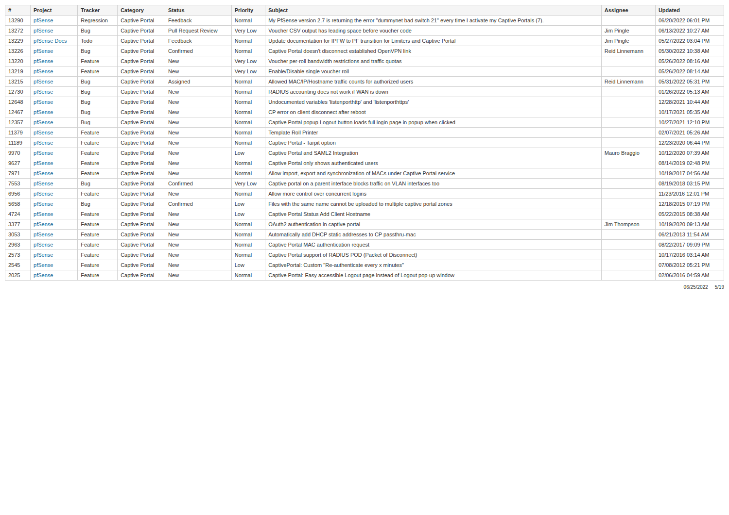| # | Project | Tracker | Category | Status | Priority | Subject | Assignee | Updated |
| --- | --- | --- | --- | --- | --- | --- | --- | --- |
| 13290 | pfSense | Regression | Captive Portal | Feedback | Normal | My PfSense version 2.7 is returning the error "dummynet bad switch 21" every time I activate my Captive Portals (7). | | 06/20/2022 06:01 PM |
| 13272 | pfSense | Bug | Captive Portal | Pull Request Review | Very Low | Voucher CSV output has leading space before voucher code | Jim Pingle | 06/13/2022 10:27 AM |
| 13229 | pfSense Docs | Todo | Captive Portal | Feedback | Normal | Update documentation for IPFW to PF transition for Limiters and Captive Portal | Jim Pingle | 05/27/2022 03:04 PM |
| 13226 | pfSense | Bug | Captive Portal | Confirmed | Normal | Captive Portal doesn't disconnect established OpenVPN link | Reid Linnemann | 05/30/2022 10:38 AM |
| 13220 | pfSense | Feature | Captive Portal | New | Very Low | Voucher per-roll bandwidth restrictions and traffic quotas | | 05/26/2022 08:16 AM |
| 13219 | pfSense | Feature | Captive Portal | New | Very Low | Enable/Disable single voucher roll | | 05/26/2022 08:14 AM |
| 13215 | pfSense | Bug | Captive Portal | Assigned | Normal | Allowed MAC/IP/Hostname traffic counts for authorized users | Reid Linnemann | 05/31/2022 05:31 PM |
| 12730 | pfSense | Bug | Captive Portal | New | Normal | RADIUS accounting does not work if WAN is down | | 01/26/2022 05:13 AM |
| 12648 | pfSense | Bug | Captive Portal | New | Normal | Undocumented variables 'listenporthttp' and 'listenporthttps' | | 12/28/2021 10:44 AM |
| 12467 | pfSense | Bug | Captive Portal | New | Normal | CP error on client disconnect after reboot | | 10/17/2021 05:35 AM |
| 12357 | pfSense | Bug | Captive Portal | New | Normal | Captive Portal popup Logout button loads full login page in popup when clicked | | 10/27/2021 12:10 PM |
| 11379 | pfSense | Feature | Captive Portal | New | Normal | Template Roll Printer | | 02/07/2021 05:26 AM |
| 11189 | pfSense | Feature | Captive Portal | New | Normal | Captive Portal - Tarpit option | | 12/23/2020 06:44 PM |
| 9970 | pfSense | Feature | Captive Portal | New | Low | Captive Portal and SAML2 Integration | Mauro Braggio | 10/12/2020 07:39 AM |
| 9627 | pfSense | Feature | Captive Portal | New | Normal | Captive Portal only shows authenticated users | | 08/14/2019 02:48 PM |
| 7971 | pfSense | Feature | Captive Portal | New | Normal | Allow import, export and synchronization of MACs under Captive Portal service | | 10/19/2017 04:56 AM |
| 7553 | pfSense | Bug | Captive Portal | Confirmed | Very Low | Captive portal on a parent interface blocks traffic on VLAN interfaces too | | 08/19/2018 03:15 PM |
| 6956 | pfSense | Feature | Captive Portal | New | Normal | Allow more control over concurrent logins | | 11/23/2016 12:01 PM |
| 5658 | pfSense | Bug | Captive Portal | Confirmed | Low | Files with the same name cannot be uploaded to multiple captive portal zones | | 12/18/2015 07:19 PM |
| 4724 | pfSense | Feature | Captive Portal | New | Low | Captive Portal Status Add Client Hostname | | 05/22/2015 08:38 AM |
| 3377 | pfSense | Feature | Captive Portal | New | Normal | OAuth2 authentication in captive portal | Jim Thompson | 10/19/2020 09:13 AM |
| 3053 | pfSense | Feature | Captive Portal | New | Normal | Automatically add DHCP static addresses to CP passthru-mac | | 06/21/2013 11:54 AM |
| 2963 | pfSense | Feature | Captive Portal | New | Normal | Captive Portal MAC authentication request | | 08/22/2017 09:09 PM |
| 2573 | pfSense | Feature | Captive Portal | New | Normal | Captive Portal support of RADIUS POD (Packet of Disconnect) | | 10/17/2016 03:14 AM |
| 2545 | pfSense | Feature | Captive Portal | New | Low | CaptivePortal: Custom "Re-authenticate every x minutes" | | 07/08/2012 05:21 PM |
| 2025 | pfSense | Feature | Captive Portal | New | Normal | Captive Portal: Easy accessible Logout page instead of Logout pop-up window | | 02/06/2016 04:59 AM |
06/25/2022 5/19